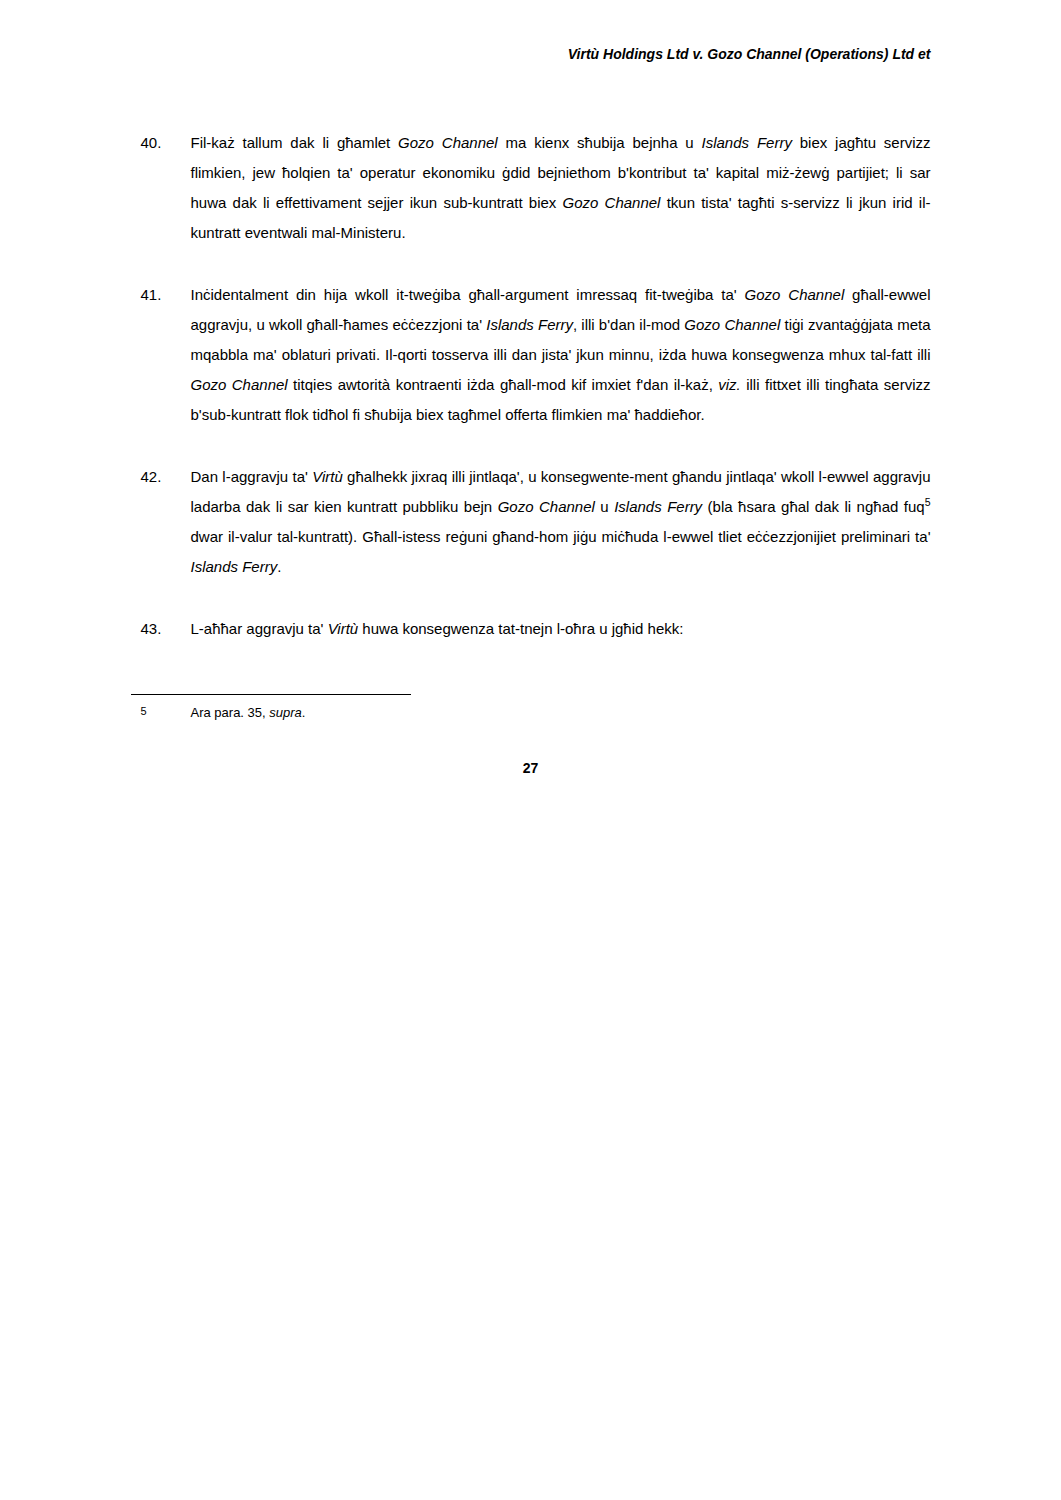Virtù Holdings Ltd v. Gozo Channel (Operations) Ltd et
Fil-każ tallum dak li għamlet Gozo Channel ma kienx sħubija bejnha u Islands Ferry biex jagħtu servizz flimkien, jew ħolqien ta' operatur ekonomiku ġdid bejniethom b'kontribut ta' kapital miż-żewġ partijiet; li sar huwa dak li effettivament sejjer ikun sub-kuntratt biex Gozo Channel tkun tista' tagħti s-servizz li jkun irid il-kuntratt eventwali mal-Ministeru.
Inċidentalment din hija wkoll it-tweġiba għall-argument imressaq fit-tweġiba ta' Gozo Channel għall-ewwel aggravju, u wkoll għall-ħames eċċezzjoni ta' Islands Ferry, illi b'dan il-mod Gozo Channel tiġi zvantaġġjata meta mqabbla ma' oblaturi privati. Il-qorti tosserva illi dan jista' jkun minnu, iżda huwa konsegwenza mhux tal-fatt illi Gozo Channel titqies awtorità kontraenti iżda għall-mod kif imxiet f'dan il-każ, viz. illi fittxet illi tingħata servizz b'sub-kuntratt flok tidħol fi sħubija biex tagħmel offerta flimkien ma' ħaddieħor.
Dan l-aggravju ta' Virtù għalhekk jixraq illi jintlaqa', u konsegwente-ment għandu jintlaqa' wkoll l-ewwel aggravju ladarba dak li sar kien kuntratt pubbliku bejn Gozo Channel u Islands Ferry (bla ħsara għal dak li ngħad fuq5 dwar il-valur tal-kuntratt). Għall-istess reġuni għand-hom jiġu miċħuda l-ewwel tliet eċċezzjonijiet preliminari ta' Islands Ferry.
L-aħħar aggravju ta' Virtù huwa konsegwenza tat-tnejn l-oħra u jgħid hekk:
5 Ara para. 35, supra.
27